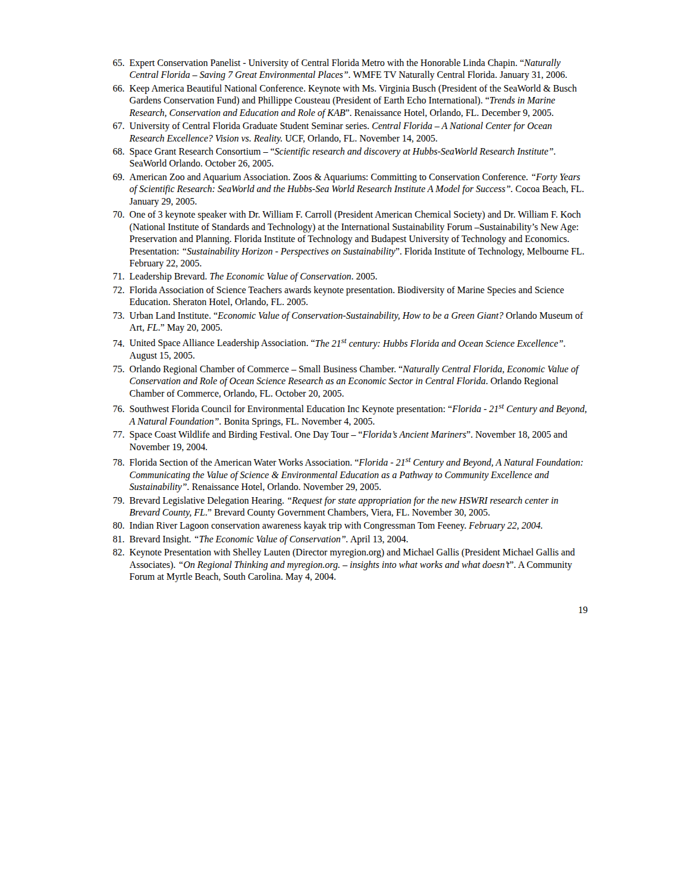Expert Conservation Panelist - University of Central Florida Metro with the Honorable Linda Chapin. “Naturally Central Florida – Saving 7 Great Environmental Places”. WMFE TV Naturally Central Florida. January 31, 2006.
Keep America Beautiful National Conference. Keynote with Ms. Virginia Busch (President of the SeaWorld & Busch Gardens Conservation Fund) and Phillippe Cousteau (President of Earth Echo International). “Trends in Marine Research, Conservation and Education and Role of KAB”. Renaissance Hotel, Orlando, FL. December 9, 2005.
University of Central Florida Graduate Student Seminar series. Central Florida – A National Center for Ocean Research Excellence? Vision vs. Reality. UCF, Orlando, FL. November 14, 2005.
Space Grant Research Consortium – “Scientific research and discovery at Hubbs-SeaWorld Research Institute”. SeaWorld Orlando. October 26, 2005.
American Zoo and Aquarium Association. Zoos & Aquariums: Committing to Conservation Conference. “Forty Years of Scientific Research: SeaWorld and the Hubbs-Sea World Research Institute A Model for Success”. Cocoa Beach, FL. January 29, 2005.
One of 3 keynote speaker with Dr. William F. Carroll (President American Chemical Society) and Dr. William F. Koch (National Institute of Standards and Technology) at the International Sustainability Forum –Sustainability’s New Age: Preservation and Planning. Florida Institute of Technology and Budapest University of Technology and Economics. Presentation: “Sustainability Horizon - Perspectives on Sustainability”. Florida Institute of Technology, Melbourne FL. February 22, 2005.
Leadership Brevard. The Economic Value of Conservation. 2005.
Florida Association of Science Teachers awards keynote presentation. Biodiversity of Marine Species and Science Education. Sheraton Hotel, Orlando, FL. 2005.
Urban Land Institute. “Economic Value of Conservation-Sustainability, How to be a Green Giant? Orlando Museum of Art, FL.” May 20, 2005.
United Space Alliance Leadership Association. “The 21st century: Hubbs Florida and Ocean Science Excellence”. August 15, 2005.
Orlando Regional Chamber of Commerce – Small Business Chamber. “Naturally Central Florida, Economic Value of Conservation and Role of Ocean Science Research as an Economic Sector in Central Florida. Orlando Regional Chamber of Commerce, Orlando, FL. October 20, 2005.
Southwest Florida Council for Environmental Education Inc Keynote presentation: “Florida - 21st Century and Beyond, A Natural Foundation”. Bonita Springs, FL. November 4, 2005.
Space Coast Wildlife and Birding Festival. One Day Tour – “Florida’s Ancient Mariners”. November 18, 2005 and November 19, 2004.
Florida Section of the American Water Works Association. “Florida - 21st Century and Beyond, A Natural Foundation: Communicating the Value of Science & Environmental Education as a Pathway to Community Excellence and Sustainability”. Renaissance Hotel, Orlando. November 29, 2005.
Brevard Legislative Delegation Hearing. “Request for state appropriation for the new HSWRI research center in Brevard County, FL.” Brevard County Government Chambers, Viera, FL. November 30, 2005.
Indian River Lagoon conservation awareness kayak trip with Congressman Tom Feeney. February 22, 2004.
Brevard Insight. “The Economic Value of Conservation”. April 13, 2004.
Keynote Presentation with Shelley Lauten (Director myregion.org) and Michael Gallis (President Michael Gallis and Associates). “On Regional Thinking and myregion.org. – insights into what works and what doesn’t”. A Community Forum at Myrtle Beach, South Carolina. May 4, 2004.
19